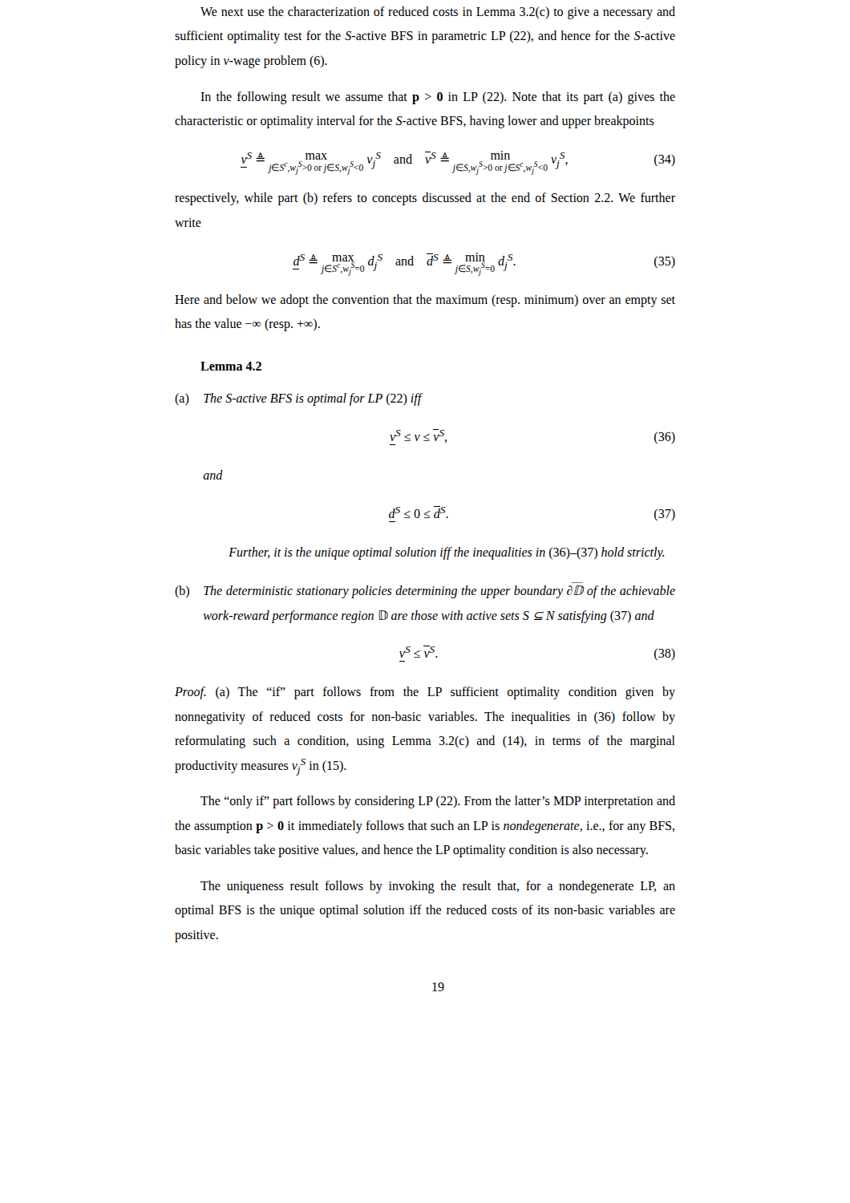We next use the characterization of reduced costs in Lemma 3.2(c) to give a necessary and sufficient optimality test for the S-active BFS in parametric LP (22), and hence for the S-active policy in ν-wage problem (6).
In the following result we assume that p > 0 in LP (22). Note that its part (a) gives the characteristic or optimality interval for the S-active BFS, having lower and upper breakpoints
νS ≜ max j∈Sc,wjS>0 or j∈S,wjS<0 νjS and νS ≜ min j∈S,wjS>0 or j∈Sc,wjS<0 νjS,
(34)
respectively, while part (b) refers to concepts discussed at the end of Section 2.2. We further write
dS ≜ max j∈Sc,wjS=0 djS and dS ≜ min j∈S,wjS=0 djS.
(35)
Here and below we adopt the convention that the maximum (resp. minimum) over an empty set has the value −∞ (resp. +∞).
Lemma 4.2
(a) The S-active BFS is optimal for LP (22) iff
νS ≤ ν ≤ νS,
(36)
and
dS ≤ 0 ≤ dS.
(37)
Further, it is the unique optimal solution iff the inequalities in (36)–(37) hold strictly.
(b) The deterministic stationary policies determining the upper boundary — ∂ 𝔻 of the achievable work-reward performance region 𝔻 are those with active sets S ⊆ N satisfying (37) and
νS ≤ νS.
(38)
Proof. (a) The “if” part follows from the LP sufficient optimality condition given by nonnegativity of reduced costs for non-basic variables. The inequalities in (36) follow by reformulating such a condition, using Lemma 3.2(c) and (14), in terms of the marginal productivity measures νjS in (15).
The “only if” part follows by considering LP (22). From the latter’s MDP interpretation and the assumption p > 0 it immediately follows that such an LP is nondegenerate, i.e., for any BFS, basic variables take positive values, and hence the LP optimality condition is also necessary.
The uniqueness result follows by invoking the result that, for a nondegenerate LP, an optimal BFS is the unique optimal solution iff the reduced costs of its non-basic variables are positive.
19